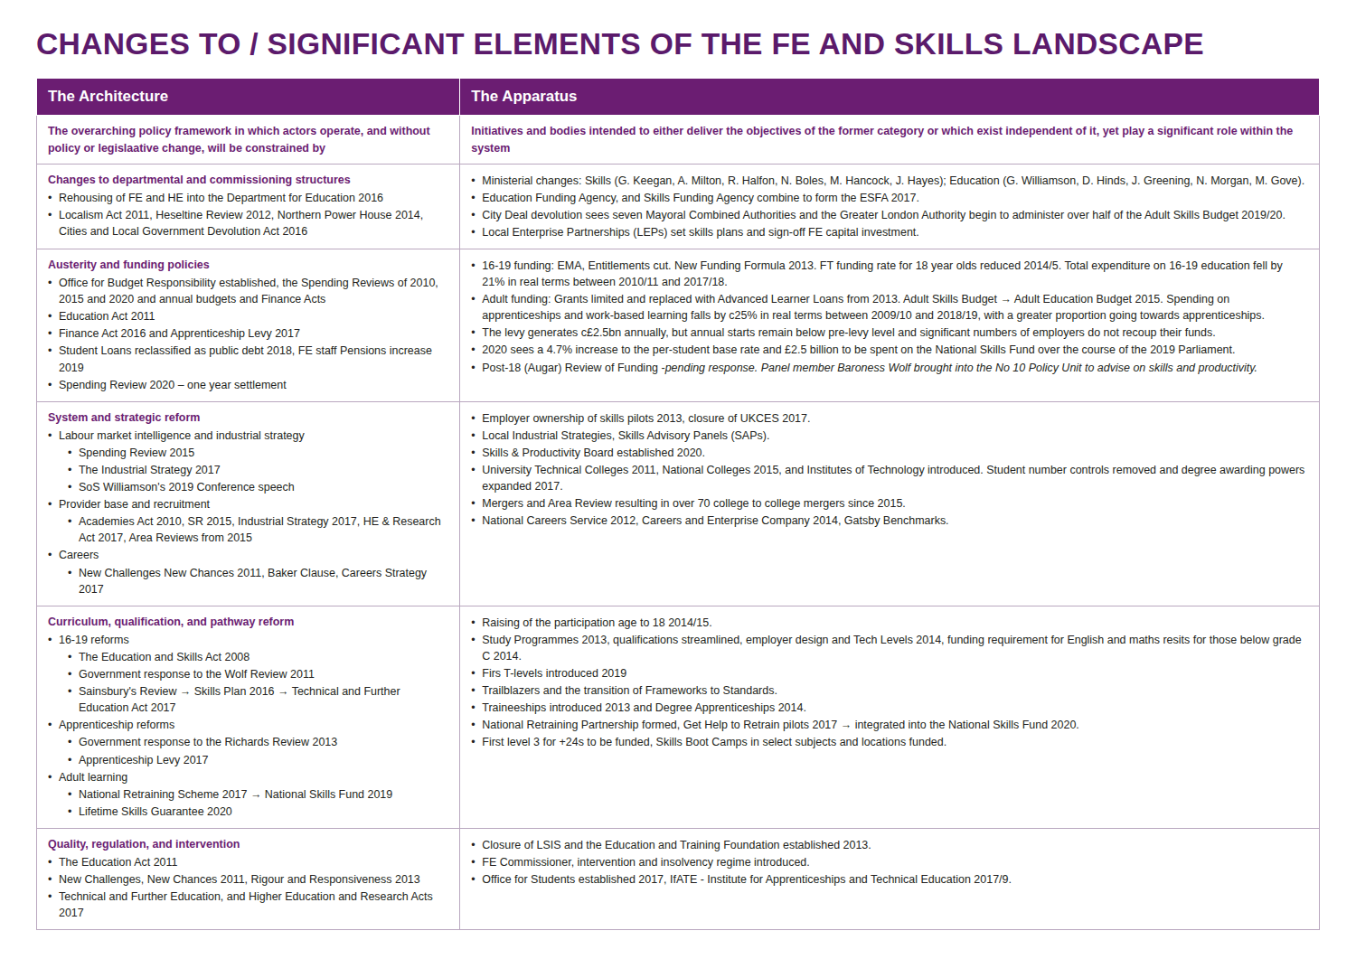Changes to / Significant Elements of the FE and Skills Landscape
| The Architecture | The Apparatus |
| --- | --- |
| The overarching policy framework in which actors operate, and without policy or legislaative change, will be constrained by | Initiatives and bodies intended to either deliver the objectives of the former category or which exist independent of it, yet play a significant role within the system |
| Changes to departmental and commissioning structures Rehousing of FE and HE into the Department for Education 2016 Localism Act 2011, Heseltine Review 2012, Northern Power House 2014, Cities and Local Government Devolution Act 2016 | Ministerial changes: Skills (G. Keegan, A. Milton, R. Halfon, N. Boles, M. Hancock, J. Hayes); Education (G. Williamson, D. Hinds, J. Greening, N. Morgan, M. Gove). Education Funding Agency, and Skills Funding Agency combine to form the ESFA 2017. City Deal devolution sees seven Mayoral Combined Authorities and the Greater London Authority begin to administer over half of the Adult Skills Budget 2019/20. Local Enterprise Partnerships (LEPs) set skills plans and sign-off FE capital investment. |
| Austerity and funding policies Office for Budget Responsibility established, the Spending Reviews of 2010, 2015 and 2020 and annual budgets and Finance Acts Education Act 2011 Finance Act 2016 and Apprenticeship Levy 2017 Student Loans reclassified as public debt 2018, FE staff Pensions increase 2019 Spending Review 2020 – one year settlement | 16-19 funding: EMA, Entitlements cut. New Funding Formula 2013. FT funding rate for 18 year olds reduced 2014/5. Total expenditure on 16-19 education fell by 21% in real terms between 2010/11 and 2017/18. Adult funding: Grants limited and replaced with Advanced Learner Loans from 2013. Adult Skills Budget → Adult Education Budget 2015. Spending on apprenticeships and work-based learning falls by c25% in real terms between 2009/10 and 2018/19, with a greater proportion going towards apprenticeships. The levy generates c£2.5bn annually, but annual starts remain below pre-levy level and significant numbers of employers do not recoup their funds. 2020 sees a 4.7% increase to the per-student base rate and £2.5 billion to be spent on the National Skills Fund over the course of the 2019 Parliament. Post-18 (Augar) Review of Funding - pending response. Panel member Baroness Wolf brought into the No 10 Policy Unit to advise on skills and productivity. |
| System and strategic reform Labour market intelligence and industrial strategy Spending Review 2015 The Industrial Strategy 2017 SoS Williamson's 2019 Conference speech Provider base and recruitment Academies Act 2010, SR 2015, Industrial Strategy 2017, HE & Research Act 2017, Area Reviews from 2015 Careers New Challenges New Chances 2011, Baker Clause, Careers Strategy 2017 | Employer ownership of skills pilots 2013, closure of UKCES 2017. Local Industrial Strategies, Skills Advisory Panels (SAPs). Skills & Productivity Board established 2020. University Technical Colleges 2011, National Colleges 2015, and Institutes of Technology introduced. Student number controls removed and degree awarding powers expanded 2017. Mergers and Area Review resulting in over 70 college to college mergers since 2015. National Careers Service 2012, Careers and Enterprise Company 2014, Gatsby Benchmarks. |
| Curriculum, qualification, and pathway reform 16-19 reforms The Education and Skills Act 2008 Government response to the Wolf Review 2011 Sainsbury's Review → Skills Plan 2016 → Technical and Further Education Act 2017 Apprenticeship reforms Government response to the Richards Review 2013 Apprenticeship Levy 2017 Adult learning National Retraining Scheme 2017 → National Skills Fund 2019 Lifetime Skills Guarantee 2020 | Raising of the participation age to 18 2014/15. Study Programmes 2013, qualifications streamlined, employer design and Tech Levels 2014, funding requirement for English and maths resits for those below grade C 2014. Firs T-levels introduced 2019 Trailblazers and the transition of Frameworks to Standards. Traineeships introduced 2013 and Degree Apprenticeships 2014. National Retraining Partnership formed, Get Help to Retrain pilots 2017 → integrated into the National Skills Fund 2020. First level 3 for +24s to be funded, Skills Boot Camps in select subjects and locations funded. |
| Quality, regulation, and intervention The Education Act 2011 New Challenges, New Chances 2011, Rigour and Responsiveness 2013 Technical and Further Education, and Higher Education and Research Acts 2017 | Closure of LSIS and the Education and Training Foundation established 2013. FE Commissioner, intervention and insolvency regime introduced. Office for Students established 2017, IfATE - Institute for Apprenticeships and Technical Education 2017/9. |